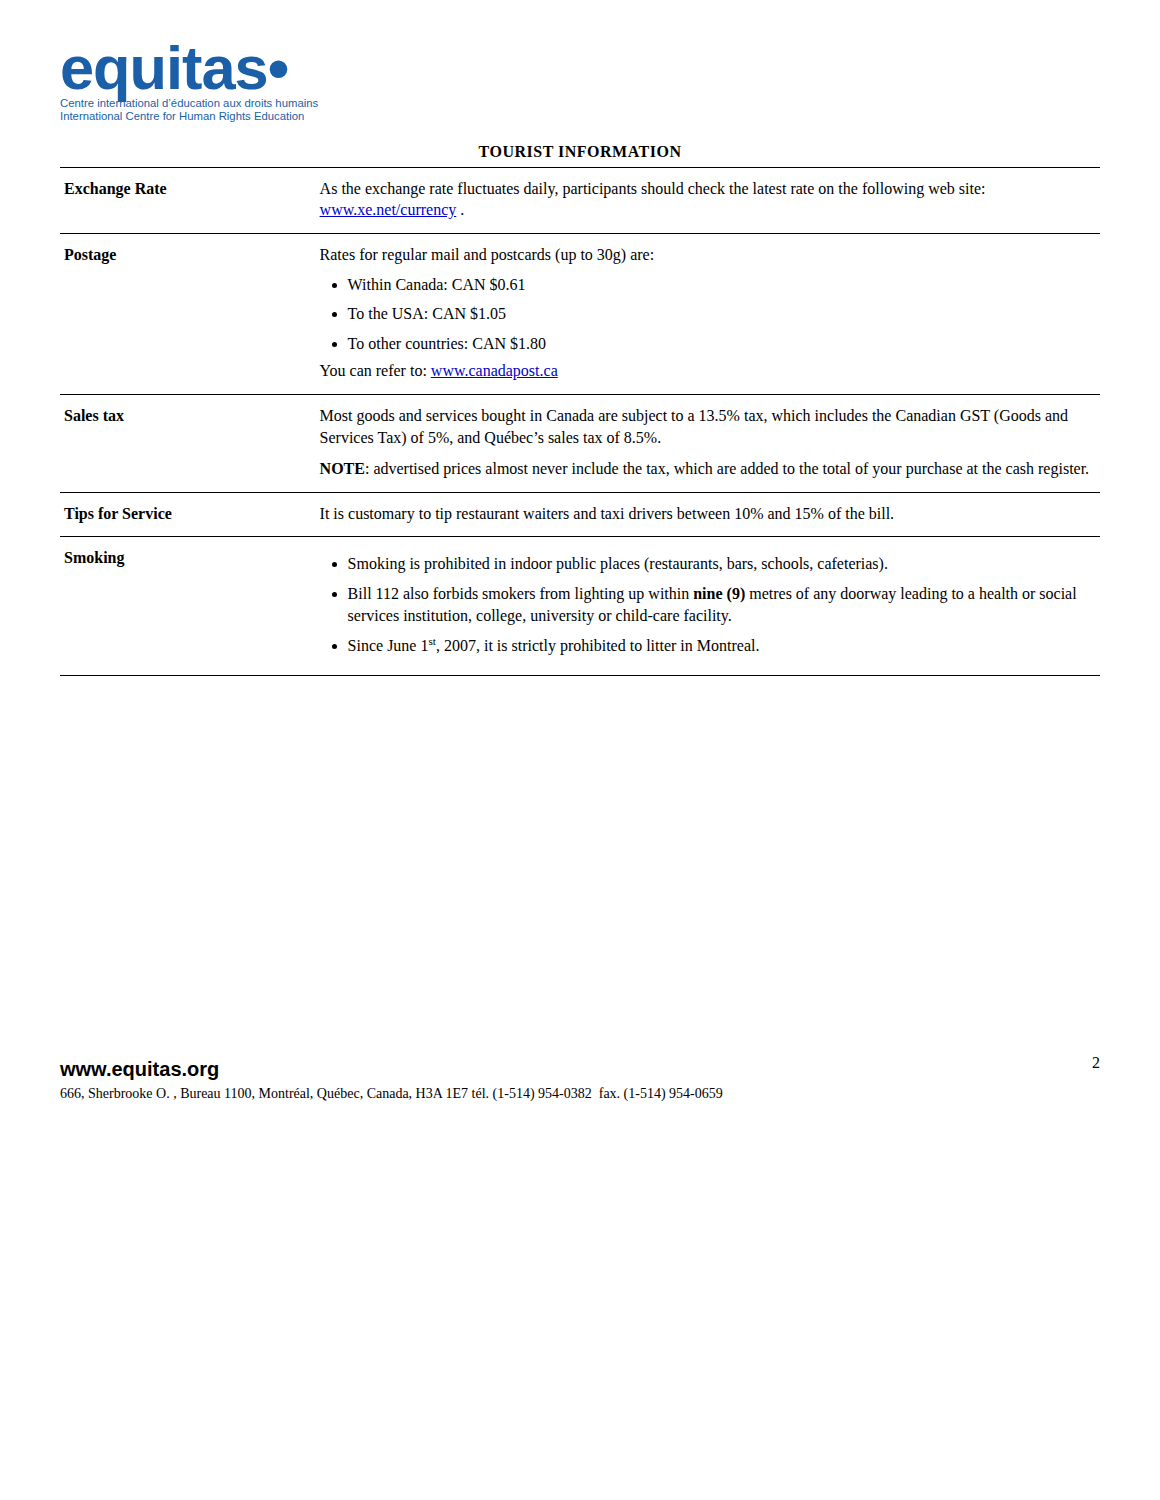equitas•
Centre international d’éducation aux droits humains
International Centre for Human Rights Education
TOURIST INFORMATION
| Exchange Rate | As the exchange rate fluctuates daily, participants should check the latest rate on the following web site: www.xe.net/currency . |
| Postage | Rates for regular mail and postcards (up to 30g) are: Within Canada: CAN $0.61 To the USA: CAN $1.05 To other countries: CAN $1.80 You can refer to: www.canadapost.ca |
| Sales tax | Most goods and services bought in Canada are subject to a 13.5% tax, which includes the Canadian GST (Goods and Services Tax) of 5%, and Québec’s sales tax of 8.5%. NOTE : advertised prices almost never include the tax, which are added to the total of your purchase at the cash register. |
| Tips for Service | It is customary to tip restaurant waiters and taxi drivers between 10% and 15% of the bill. |
| Smoking | Smoking is prohibited in indoor public places (restaurants, bars, schools, cafeterias). Bill 112 also forbids smokers from lighting up within nine (9) metres of any doorway leading to a health or social services institution, college, university or child-care facility. Since June 1 st , 2007, it is strictly prohibited to litter in Montreal. |
2
www.equitas.org
666, Sherbrooke O. , Bureau 1100, Montréal, Québec, Canada, H3A 1E7 tél. (1-514) 954-0382 fax. (1-514) 954-0659